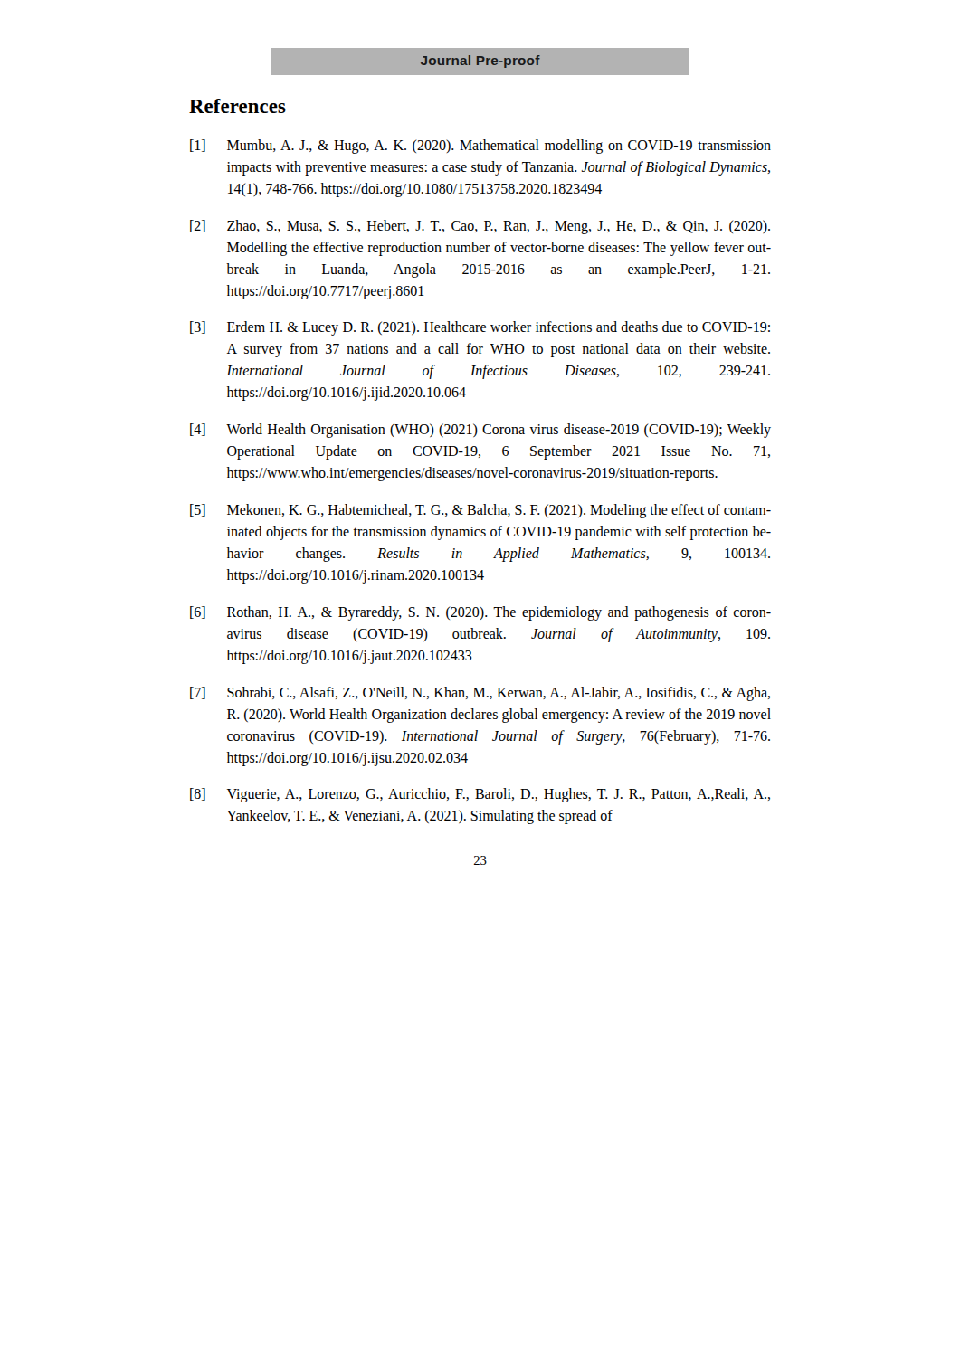Journal Pre-proof
References
[1] Mumbu, A. J., & Hugo, A. K. (2020). Mathematical modelling on COVID-19 transmission impacts with preventive measures: a case study of Tanzania. Journal of Biological Dynamics, 14(1), 748-766. https://doi.org/10.1080/17513758.2020.1823494
[2] Zhao, S., Musa, S. S., Hebert, J. T., Cao, P., Ran, J., Meng, J., He, D., & Qin, J. (2020). Modelling the effective reproduction number of vector-borne diseases: The yellow fever outbreak in Luanda, Angola 2015-2016 as an example.PeerJ, 1-21. https://doi.org/10.7717/peerj.8601
[3] Erdem H. & Lucey D. R. (2021). Healthcare worker infections and deaths due to COVID-19: A survey from 37 nations and a call for WHO to post national data on their website. International Journal of Infectious Diseases, 102, 239-241. https://doi.org/10.1016/j.ijid.2020.10.064
[4] World Health Organisation (WHO) (2021) Corona virus disease-2019 (COVID-19); Weekly Operational Update on COVID-19, 6 September 2021 Issue No. 71, https://www.who.int/emergencies/diseases/novel-coronavirus-2019/situation-reports.
[5] Mekonen, K. G., Habtemicheal, T. G., & Balcha, S. F. (2021). Modeling the effect of contaminated objects for the transmission dynamics of COVID-19 pandemic with self protection behavior changes. Results in Applied Mathematics, 9, 100134. https://doi.org/10.1016/j.rinam.2020.100134
[6] Rothan, H. A., & Byrareddy, S. N. (2020). The epidemiology and pathogenesis of coronavirus disease (COVID-19) outbreak. Journal of Autoimmunity, 109. https://doi.org/10.1016/j.jaut.2020.102433
[7] Sohrabi, C., Alsafi, Z., O'Neill, N., Khan, M., Kerwan, A., Al-Jabir, A., Iosifidis, C., & Agha, R. (2020). World Health Organization declares global emergency: A review of the 2019 novel coronavirus (COVID-19). International Journal of Surgery, 76(February), 71-76. https://doi.org/10.1016/j.ijsu.2020.02.034
[8] Viguerie, A., Lorenzo, G., Auricchio, F., Baroli, D., Hughes, T. J. R., Patton, A.,Reali, A., Yankeelov, T. E., & Veneziani, A. (2021). Simulating the spread of
23